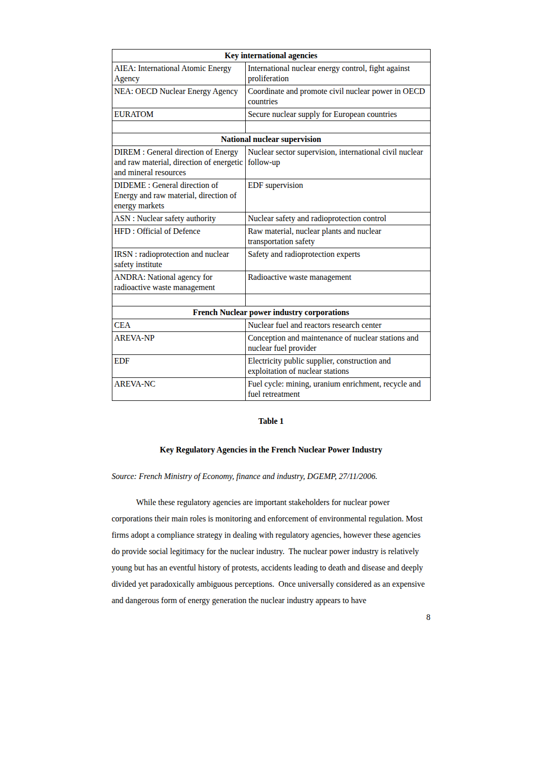| Key international agencies |
| AIEA: International Atomic Energy Agency | International nuclear energy control, fight against proliferation |
| NEA: OECD Nuclear Energy Agency | Coordinate and promote civil nuclear power in OECD countries |
| EURATOM | Secure nuclear supply for European countries |
| National nuclear supervision |
| DIREM : General direction of Energy and raw material, direction of energetic and mineral resources | Nuclear sector supervision, international civil nuclear follow-up |
| DIDEME : General direction of Energy and raw material, direction of energy markets | EDF supervision |
| ASN : Nuclear safety authority | Nuclear safety and radioprotection control |
| HFD : Official of Defence | Raw material, nuclear plants and nuclear transportation safety |
| IRSN : radioprotection and nuclear safety institute | Safety and radioprotection experts |
| ANDRA: National agency for radioactive waste management | Radioactive waste management |
| French Nuclear power industry corporations |
| CEA | Nuclear fuel and reactors research center |
| AREVA-NP | Conception and maintenance of nuclear stations and nuclear fuel provider |
| EDF | Electricity public supplier, construction and exploitation of nuclear stations |
| AREVA-NC | Fuel cycle: mining, uranium enrichment, recycle and fuel retreatment |
Table 1
Key Regulatory Agencies in the French Nuclear Power Industry
Source: French Ministry of Economy, finance and industry, DGEMP, 27/11/2006.
While these regulatory agencies are important stakeholders for nuclear power corporations their main roles is monitoring and enforcement of environmental regulation. Most firms adopt a compliance strategy in dealing with regulatory agencies, however these agencies do provide social legitimacy for the nuclear industry. The nuclear power industry is relatively young but has an eventful history of protests, accidents leading to death and disease and deeply divided yet paradoxically ambiguous perceptions. Once universally considered as an expensive and dangerous form of energy generation the nuclear industry appears to have
8